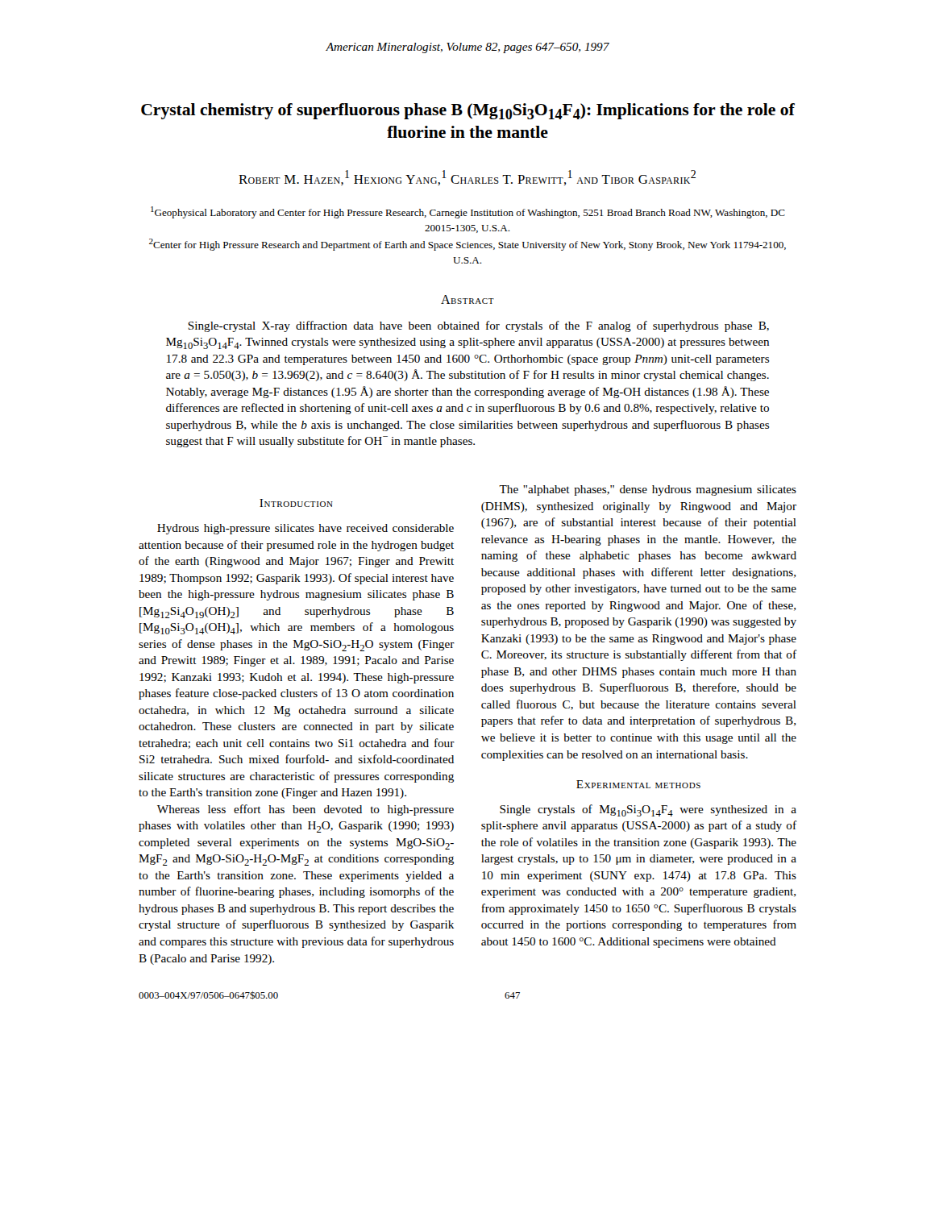American Mineralogist, Volume 82, pages 647–650, 1997
Crystal chemistry of superfluorous phase B (Mg10Si3O14F4): Implications for the role of fluorine in the mantle
Robert M. Hazen,1 Hexiong Yang,1 Charles T. Prewitt,1 and Tibor Gasparik2
1Geophysical Laboratory and Center for High Pressure Research, Carnegie Institution of Washington, 5251 Broad Branch Road NW, Washington, DC 20015-1305, U.S.A.
2Center for High Pressure Research and Department of Earth and Space Sciences, State University of New York, Stony Brook, New York 11794-2100, U.S.A.
Abstract
Single-crystal X-ray diffraction data have been obtained for crystals of the F analog of superhydrous phase B, Mg10Si3O14F4. Twinned crystals were synthesized using a split-sphere anvil apparatus (USSA-2000) at pressures between 17.8 and 22.3 GPa and temperatures between 1450 and 1600 °C. Orthorhombic (space group Pnnm) unit-cell parameters are a = 5.050(3), b = 13.969(2), and c = 8.640(3) Å. The substitution of F for H results in minor crystal chemical changes. Notably, average Mg-F distances (1.95 Å) are shorter than the corresponding average of Mg-OH distances (1.98 Å). These differences are reflected in shortening of unit-cell axes a and c in superfluorous B by 0.6 and 0.8%, respectively, relative to superhydrous B, while the b axis is unchanged. The close similarities between superhydrous and superfluorous B phases suggest that F will usually substitute for OH− in mantle phases.
Introduction
Hydrous high-pressure silicates have received considerable attention because of their presumed role in the hydrogen budget of the earth (Ringwood and Major 1967; Finger and Prewitt 1989; Thompson 1992; Gasparik 1993). Of special interest have been the high-pressure hydrous magnesium silicates phase B [Mg12Si4O19(OH)2] and superhydrous phase B [Mg10Si3O14(OH)4], which are members of a homologous series of dense phases in the MgO-SiO2-H2O system (Finger and Prewitt 1989; Finger et al. 1989, 1991; Pacalo and Parise 1992; Kanzaki 1993; Kudoh et al. 1994). These high-pressure phases feature close-packed clusters of 13 O atom coordination octahedra, in which 12 Mg octahedra surround a silicate octahedron. These clusters are connected in part by silicate tetrahedra; each unit cell contains two Si1 octahedra and four Si2 tetrahedra. Such mixed fourfold- and sixfold-coordinated silicate structures are characteristic of pressures corresponding to the Earth's transition zone (Finger and Hazen 1991).
Whereas less effort has been devoted to high-pressure phases with volatiles other than H2O, Gasparik (1990; 1993) completed several experiments on the systems MgO-SiO2-MgF2 and MgO-SiO2-H2O-MgF2 at conditions corresponding to the Earth's transition zone. These experiments yielded a number of fluorine-bearing phases, including isomorphs of the hydrous phases B and superhydrous B. This report describes the crystal structure of superfluorous B synthesized by Gasparik and compares this structure with previous data for superhydrous B (Pacalo and Parise 1992).
The "alphabet phases," dense hydrous magnesium silicates (DHMS), synthesized originally by Ringwood and Major (1967), are of substantial interest because of their potential relevance as H-bearing phases in the mantle. However, the naming of these alphabetic phases has become awkward because additional phases with different letter designations, proposed by other investigators, have turned out to be the same as the ones reported by Ringwood and Major. One of these, superhydrous B, proposed by Gasparik (1990) was suggested by Kanzaki (1993) to be the same as Ringwood and Major's phase C. Moreover, its structure is substantially different from that of phase B, and other DHMS phases contain much more H than does superhydrous B. Superfluorous B, therefore, should be called fluorous C, but because the literature contains several papers that refer to data and interpretation of superhydrous B, we believe it is better to continue with this usage until all the complexities can be resolved on an international basis.
Experimental methods
Single crystals of Mg10Si3O14F4 were synthesized in a split-sphere anvil apparatus (USSA-2000) as part of a study of the role of volatiles in the transition zone (Gasparik 1993). The largest crystals, up to 150 μm in diameter, were produced in a 10 min experiment (SUNY exp. 1474) at 17.8 GPa. This experiment was conducted with a 200° temperature gradient, from approximately 1450 to 1650 °C. Superfluorous B crystals occurred in the portions corresponding to temperatures from about 1450 to 1600 °C. Additional specimens were obtained
0003–004X/97/0506–0647$05.00 647